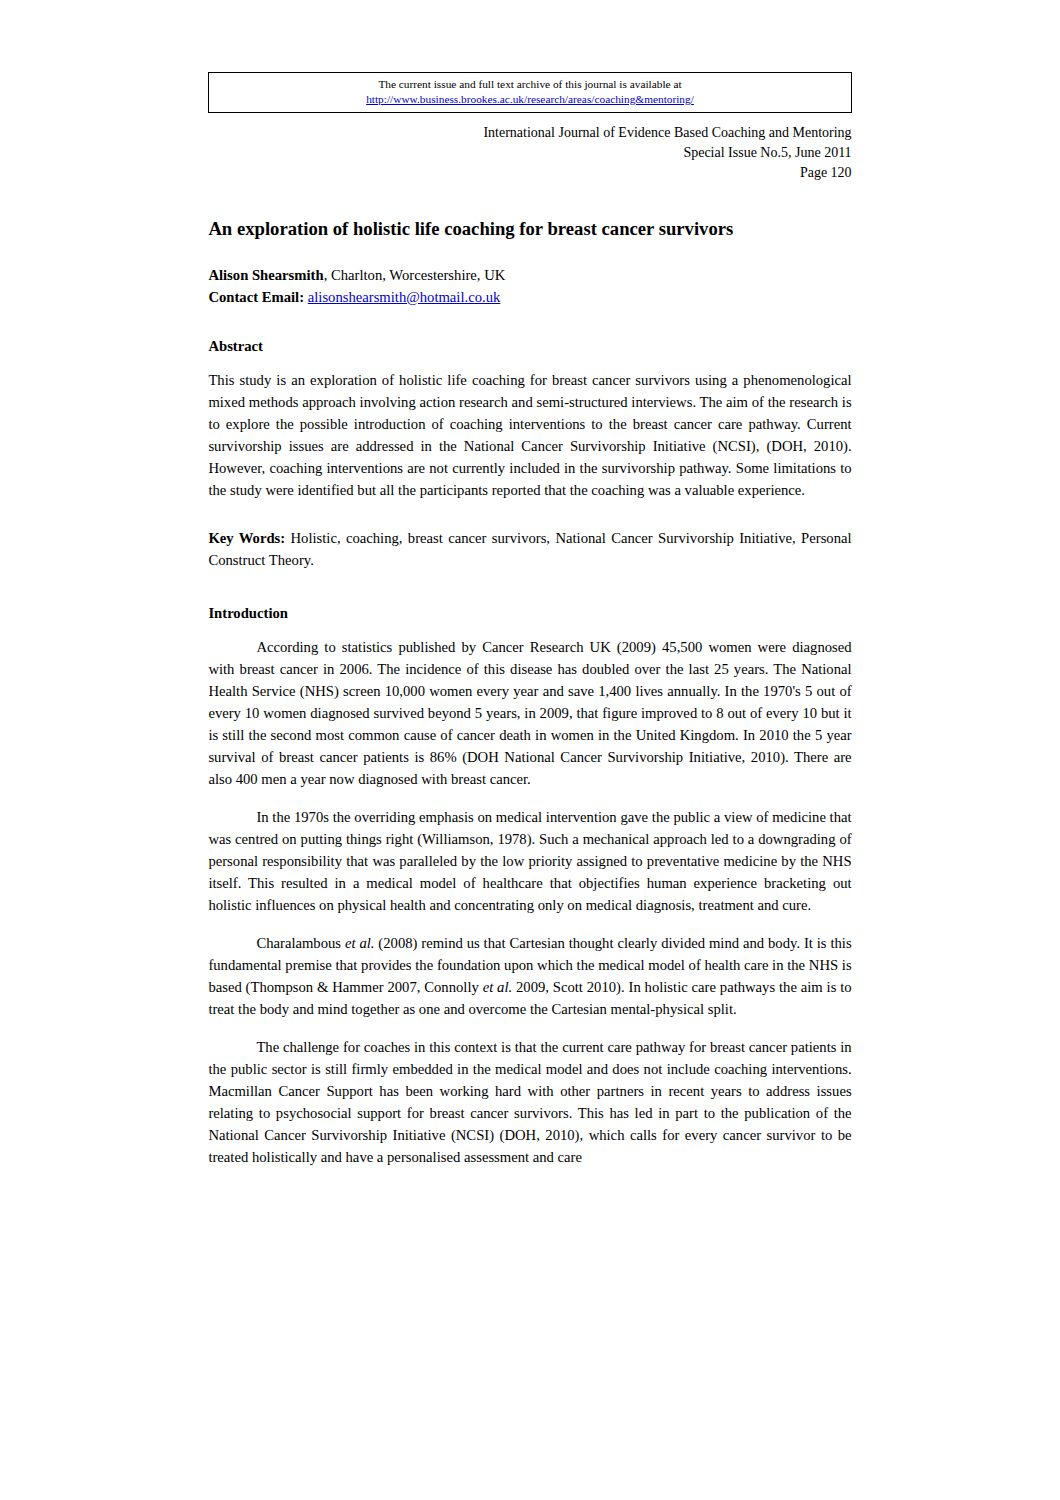The current issue and full text archive of this journal is available at
http://www.business.brookes.ac.uk/research/areas/coaching&mentoring/
International Journal of Evidence Based Coaching and Mentoring
Special Issue No.5, June 2011
Page 120
An exploration of holistic life coaching for breast cancer survivors
Alison Shearsmith, Charlton, Worcestershire, UK
Contact Email: alisonshearsmith@hotmail.co.uk
Abstract
This study is an exploration of holistic life coaching for breast cancer survivors using a phenomenological mixed methods approach involving action research and semi-structured interviews. The aim of the research is to explore the possible introduction of coaching interventions to the breast cancer care pathway. Current survivorship issues are addressed in the National Cancer Survivorship Initiative (NCSI), (DOH, 2010). However, coaching interventions are not currently included in the survivorship pathway. Some limitations to the study were identified but all the participants reported that the coaching was a valuable experience.
Key Words: Holistic, coaching, breast cancer survivors, National Cancer Survivorship Initiative, Personal Construct Theory.
Introduction
According to statistics published by Cancer Research UK (2009) 45,500 women were diagnosed with breast cancer in 2006. The incidence of this disease has doubled over the last 25 years. The National Health Service (NHS) screen 10,000 women every year and save 1,400 lives annually. In the 1970's 5 out of every 10 women diagnosed survived beyond 5 years, in 2009, that figure improved to 8 out of every 10 but it is still the second most common cause of cancer death in women in the United Kingdom. In 2010 the 5 year survival of breast cancer patients is 86% (DOH National Cancer Survivorship Initiative, 2010). There are also 400 men a year now diagnosed with breast cancer.
In the 1970s the overriding emphasis on medical intervention gave the public a view of medicine that was centred on putting things right (Williamson, 1978). Such a mechanical approach led to a downgrading of personal responsibility that was paralleled by the low priority assigned to preventative medicine by the NHS itself. This resulted in a medical model of healthcare that objectifies human experience bracketing out holistic influences on physical health and concentrating only on medical diagnosis, treatment and cure.
Charalambous et al. (2008) remind us that Cartesian thought clearly divided mind and body. It is this fundamental premise that provides the foundation upon which the medical model of health care in the NHS is based (Thompson & Hammer 2007, Connolly et al. 2009, Scott 2010). In holistic care pathways the aim is to treat the body and mind together as one and overcome the Cartesian mental-physical split.
The challenge for coaches in this context is that the current care pathway for breast cancer patients in the public sector is still firmly embedded in the medical model and does not include coaching interventions. Macmillan Cancer Support has been working hard with other partners in recent years to address issues relating to psychosocial support for breast cancer survivors. This has led in part to the publication of the National Cancer Survivorship Initiative (NCSI) (DOH, 2010), which calls for every cancer survivor to be treated holistically and have a personalised assessment and care